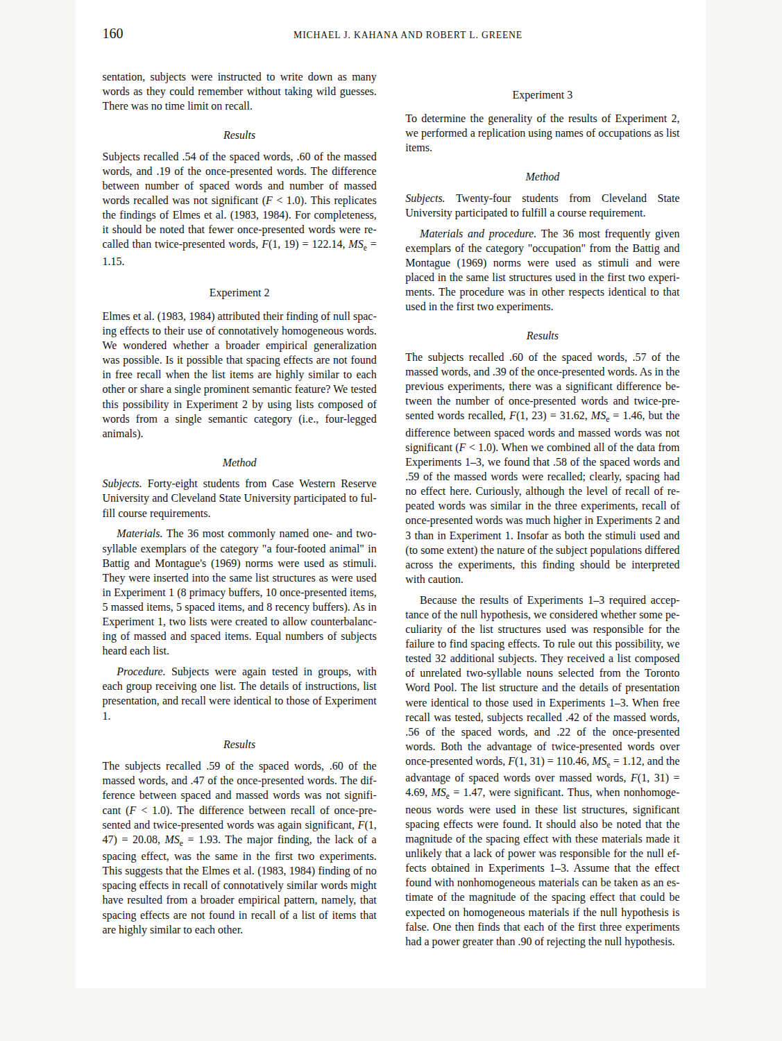160
MICHAEL J. KAHANA AND ROBERT L. GREENE
sentation, subjects were instructed to write down as many words as they could remember without taking wild guesses. There was no time limit on recall.
Results
Subjects recalled .54 of the spaced words, .60 of the massed words, and .19 of the once-presented words. The difference between number of spaced words and number of massed words recalled was not significant (F < 1.0). This replicates the findings of Elmes et al. (1983, 1984). For completeness, it should be noted that fewer once-presented words were recalled than twice-presented words, F(1, 19) = 122.14, MSe = 1.15.
Experiment 2
Elmes et al. (1983, 1984) attributed their finding of null spacing effects to their use of connotatively homogeneous words. We wondered whether a broader empirical generalization was possible. Is it possible that spacing effects are not found in free recall when the list items are highly similar to each other or share a single prominent semantic feature? We tested this possibility in Experiment 2 by using lists composed of words from a single semantic category (i.e., four-legged animals).
Method
Subjects. Forty-eight students from Case Western Reserve University and Cleveland State University participated to fulfill course requirements.
Materials. The 36 most commonly named one- and two-syllable exemplars of the category "a four-footed animal" in Battig and Montague's (1969) norms were used as stimuli. They were inserted into the same list structures as were used in Experiment 1 (8 primacy buffers, 10 once-presented items, 5 massed items, 5 spaced items, and 8 recency buffers). As in Experiment 1, two lists were created to allow counterbalancing of massed and spaced items. Equal numbers of subjects heard each list.
Procedure. Subjects were again tested in groups, with each group receiving one list. The details of instructions, list presentation, and recall were identical to those of Experiment 1.
Results
The subjects recalled .59 of the spaced words, .60 of the massed words, and .47 of the once-presented words. The difference between spaced and massed words was not significant (F < 1.0). The difference between recall of once-presented and twice-presented words was again significant, F(1, 47) = 20.08, MSe = 1.93. The major finding, the lack of a spacing effect, was the same in the first two experiments. This suggests that the Elmes et al. (1983, 1984) finding of no spacing effects in recall of connotatively similar words might have resulted from a broader empirical pattern, namely, that spacing effects are not found in recall of a list of items that are highly similar to each other.
Experiment 3
To determine the generality of the results of Experiment 2, we performed a replication using names of occupations as list items.
Method
Subjects. Twenty-four students from Cleveland State University participated to fulfill a course requirement.
Materials and procedure. The 36 most frequently given exemplars of the category "occupation" from the Battig and Montague (1969) norms were used as stimuli and were placed in the same list structures used in the first two experiments. The procedure was in other respects identical to that used in the first two experiments.
Results
The subjects recalled .60 of the spaced words, .57 of the massed words, and .39 of the once-presented words. As in the previous experiments, there was a significant difference between the number of once-presented words and twice-presented words recalled, F(1, 23) = 31.62, MSe = 1.46, but the difference between spaced words and massed words was not significant (F < 1.0). When we combined all of the data from Experiments 1–3, we found that .58 of the spaced words and .59 of the massed words were recalled; clearly, spacing had no effect here. Curiously, although the level of recall of repeated words was similar in the three experiments, recall of once-presented words was much higher in Experiments 2 and 3 than in Experiment 1. Insofar as both the stimuli used and (to some extent) the nature of the subject populations differed across the experiments, this finding should be interpreted with caution.
Because the results of Experiments 1–3 required acceptance of the null hypothesis, we considered whether some peculiarity of the list structures used was responsible for the failure to find spacing effects. To rule out this possibility, we tested 32 additional subjects. They received a list composed of unrelated two-syllable nouns selected from the Toronto Word Pool. The list structure and the details of presentation were identical to those used in Experiments 1–3. When free recall was tested, subjects recalled .42 of the massed words, .56 of the spaced words, and .22 of the once-presented words. Both the advantage of twice-presented words over once-presented words, F(1, 31) = 110.46, MSe = 1.12, and the advantage of spaced words over massed words, F(1, 31) = 4.69, MSe = 1.47, were significant. Thus, when nonhomogeneous words were used in these list structures, significant spacing effects were found. It should also be noted that the magnitude of the spacing effect with these materials made it unlikely that a lack of power was responsible for the null effects obtained in Experiments 1–3. Assume that the effect found with nonhomogeneous materials can be taken as an estimate of the magnitude of the spacing effect that could be expected on homogeneous materials if the null hypothesis is false. One then finds that each of the first three experiments had a power greater than .90 of rejecting the null hypothesis.